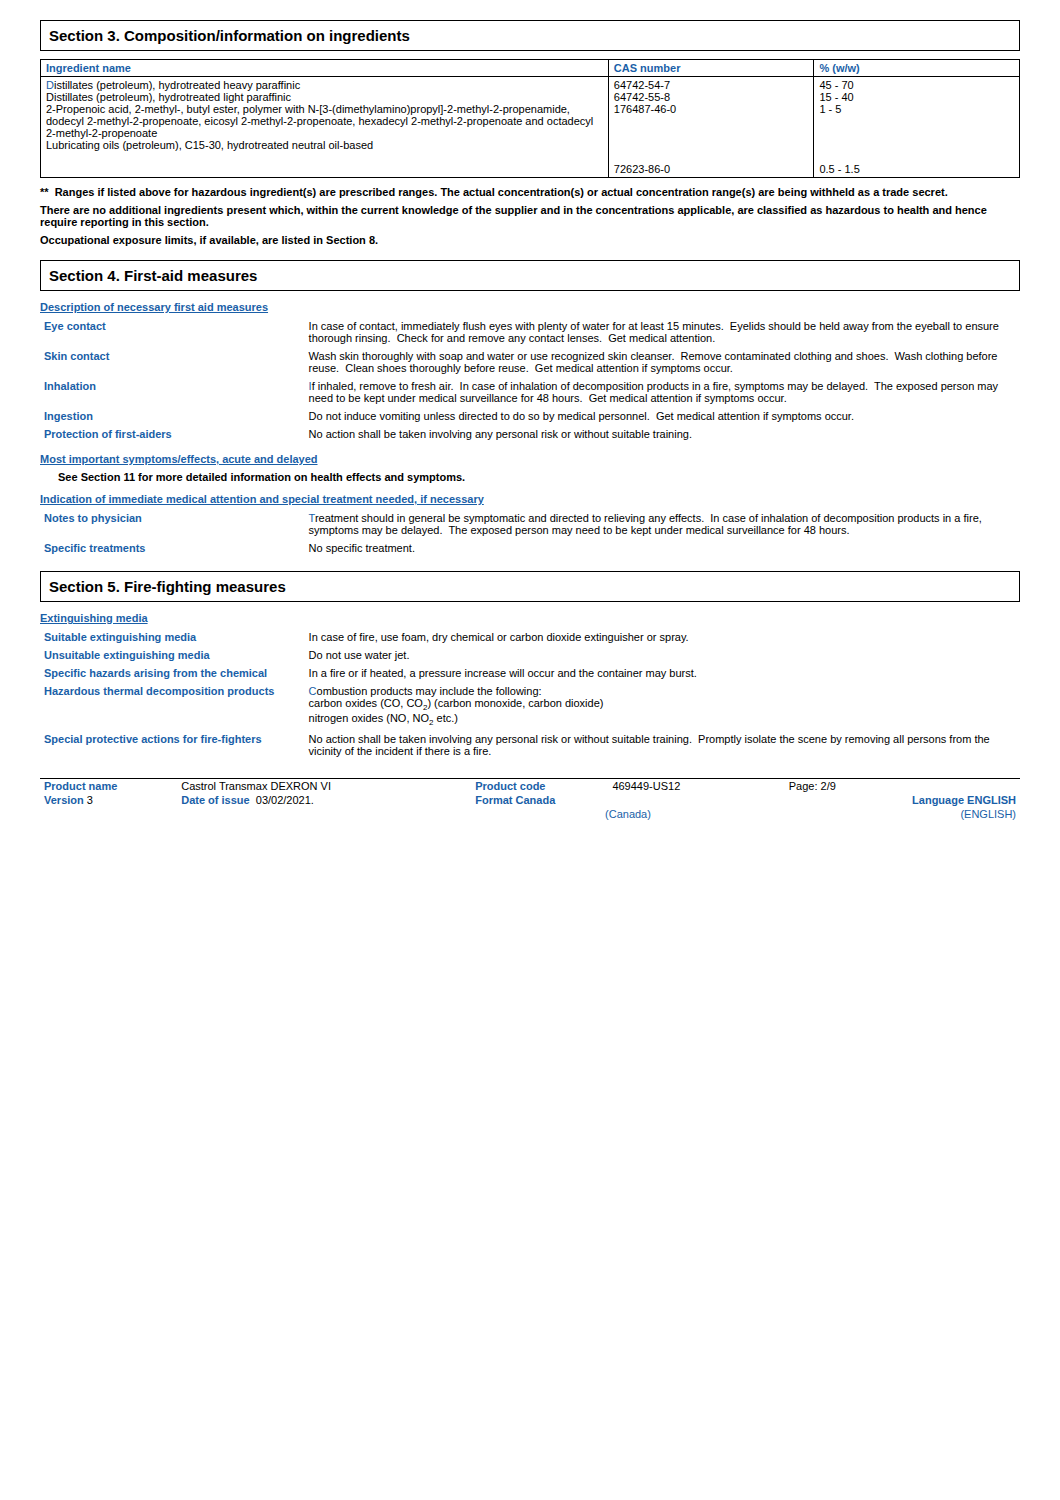Section 3. Composition/information on ingredients
| Ingredient name | CAS number | % (w/w) |
| --- | --- | --- |
| D istillates (petroleum), hydrotreated heavy paraffinic Distillates (petroleum), hydrotreated light paraffinic 2-Propenoic acid, 2-methyl-, butyl ester, polymer with N-[3-(dimethylamino)propyl]-2-methyl-2-propenamide, dodecyl 2-methyl-2-propenoate, eicosyl 2-methyl-2-propenoate, hexadecyl 2-methyl-2-propenoate and octadecyl 2-methyl-2-propenoate Lubricating oils (petroleum), C15-30, hydrotreated neutral oil-based | 64742-54-7 64742-55-8 176487-46-0 72623-86-0 | 45 - 70 15 - 40 1 - 5 0.5 - 1.5 |
** Ranges if listed above for hazardous ingredient(s) are prescribed ranges. The actual concentration(s) or actual concentration range(s) are being withheld as a trade secret.
There are no additional ingredients present which, within the current knowledge of the supplier and in the concentrations applicable, are classified as hazardous to health and hence require reporting in this section.
Occupational exposure limits, if available, are listed in Section 8.
Section 4. First-aid measures
Description of necessary first aid measures
| Eye contact | In case of contact, immediately flush eyes with plenty of water for at least 15 minutes. Eyelids should be held away from the eyeball to ensure thorough rinsing. Check for and remove any contact lenses. Get medical attention. |
| Skin contact | Wash skin thoroughly with soap and water or use recognized skin cleanser. Remove contaminated clothing and shoes. Wash clothing before reuse. Clean shoes thoroughly before reuse. Get medical attention if symptoms occur. |
| Inhalation | I f inhaled, remove to fresh air. In case of inhalation of decomposition products in a fire, symptoms may be delayed. The exposed person may need to be kept under medical surveillance for 48 hours. Get medical attention if symptoms occur. |
| Ingestion | Do not induce vomiting unless directed to do so by medical personnel. Get medical attention if symptoms occur. |
| Protection of first-aiders | No action shall be taken involving any personal risk or without suitable training. |
Most important symptoms/effects, acute and delayed
See Section 11 for more detailed information on health effects and symptoms.
Indication of immediate medical attention and special treatment needed, if necessary
| Notes to physician | T reatment should in general be symptomatic and directed to relieving any effects. In case of inhalation of decomposition products in a fire, symptoms may be delayed. The exposed person may need to be kept under medical surveillance for 48 hours. |
| Specific treatments | No specific treatment. |
Section 5. Fire-fighting measures
Extinguishing media
| Suitable extinguishing media | In case of fire, use foam, dry chemical or carbon dioxide extinguisher or spray. |
| Unsuitable extinguishing media | Do not use water jet. |
| Specific hazards arising from the chemical | In a fire or if heated, a pressure increase will occur and the container may burst. |
| Hazardous thermal decomposition products | C ombustion products may include the following: carbon oxides (CO, CO 2 ) (carbon monoxide, carbon dioxide) nitrogen oxides (NO, N O 2 etc.) |
| Special protective actions for fire-fighters | No action shall be taken involving any personal risk or without suitable training. Promptly isolate the scene by removing all persons from the vicinity of the incident if there is a fire. |
| Product name | Castrol Transmax DEXRON VI | Product code | 469449-US12 | Page: 2/9 |
| Version 3 | Date of issue 03/02/2021. | Format Canada | Language ENGLISH |
| | (Canada) | (ENGLISH) |